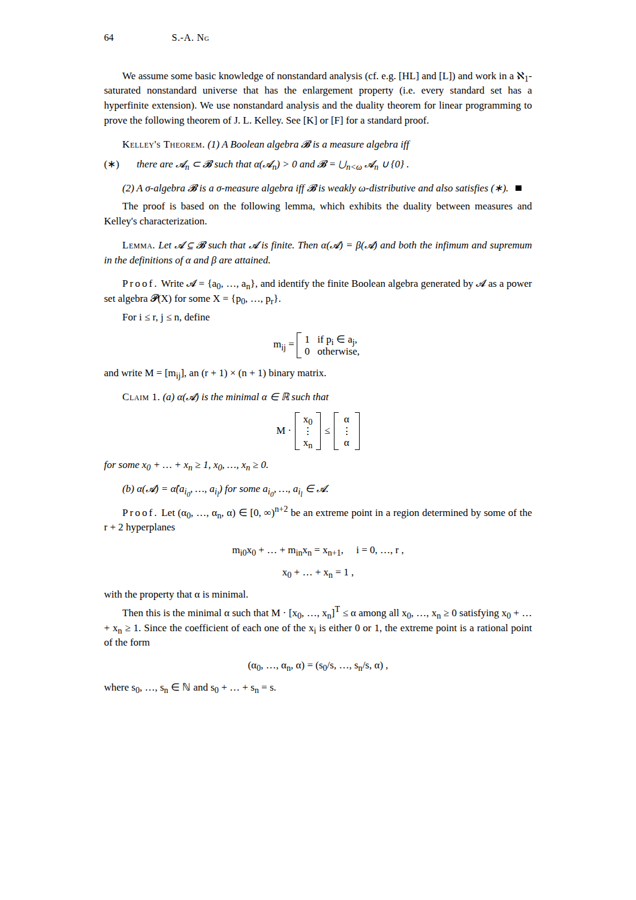64 S.-A. Ng
We assume some basic knowledge of nonstandard analysis (cf. e.g. [HL] and [L]) and work in a ℵ1-saturated nonstandard universe that has the enlargement property (i.e. every standard set has a hyperfinite extension). We use nonstandard analysis and the duality theorem for linear programming to prove the following theorem of J. L. Kelley. See [K] or [F] for a standard proof.
Kelley's Theorem. (1) A Boolean algebra 𝓑 is a measure algebra iff
(∗) there are 𝓐n ⊂ 𝓑 such that α(𝓐n) > 0 and 𝓑 = ⋃n<ω 𝓐n ∪ {0} .
(2) A σ-algebra 𝓑 is a σ-measure algebra iff 𝓑 is weakly ω-distributive and also satisfies (∗).
The proof is based on the following lemma, which exhibits the duality between measures and Kelley's characterization.
Lemma. Let 𝓐 ⊆ 𝓑 such that 𝓐 is finite. Then α(𝓐) = β(𝓐) and both the infimum and supremum in the definitions of α and β are attained.
Proof. Write 𝓐 = {a0, …, an}, and identify the finite Boolean algebra generated by 𝓐 as a power set algebra 𝓟(X) for some X = {p0, …, pr}.
For i ≤ r, j ≤ n, define
mij = 1 if pi ∈ aj, 0 otherwise,
and write M = [mij], an (r + 1) × (n + 1) binary matrix.
Claim 1. (a) α(𝓐) is the minimal α ∈ ℝ such that
M · x0 ⋮ xn ≤ α ⋮ α
for some x0 + … + xn ≥ 1, x0, …, xn ≥ 0.
(b) α(𝓐) = α̂(ai0, …, ail) for some ai0, …, ail ∈ 𝓐.
Proof. Let (α0, …, αn, α) ∈ [0, ∞)n+2 be an extreme point in a region determined by some of the r + 2 hyperplanes
mi0x0 + … + minxn = xn+1, i = 0, …, r ,
x0 + … + xn = 1 ,
with the property that α is minimal.
Then this is the minimal α such that M · [x0, …, xn]T ≤ α among all x0, …, xn ≥ 0 satisfying x0 + … + xn ≥ 1. Since the coefficient of each one of the xi is either 0 or 1, the extreme point is a rational point of the form
(α0, …, αn, α) = (s0/s, …, sn/s, α) ,
where s0, …, sn ∈ ℕ and s0 + … + sn = s.